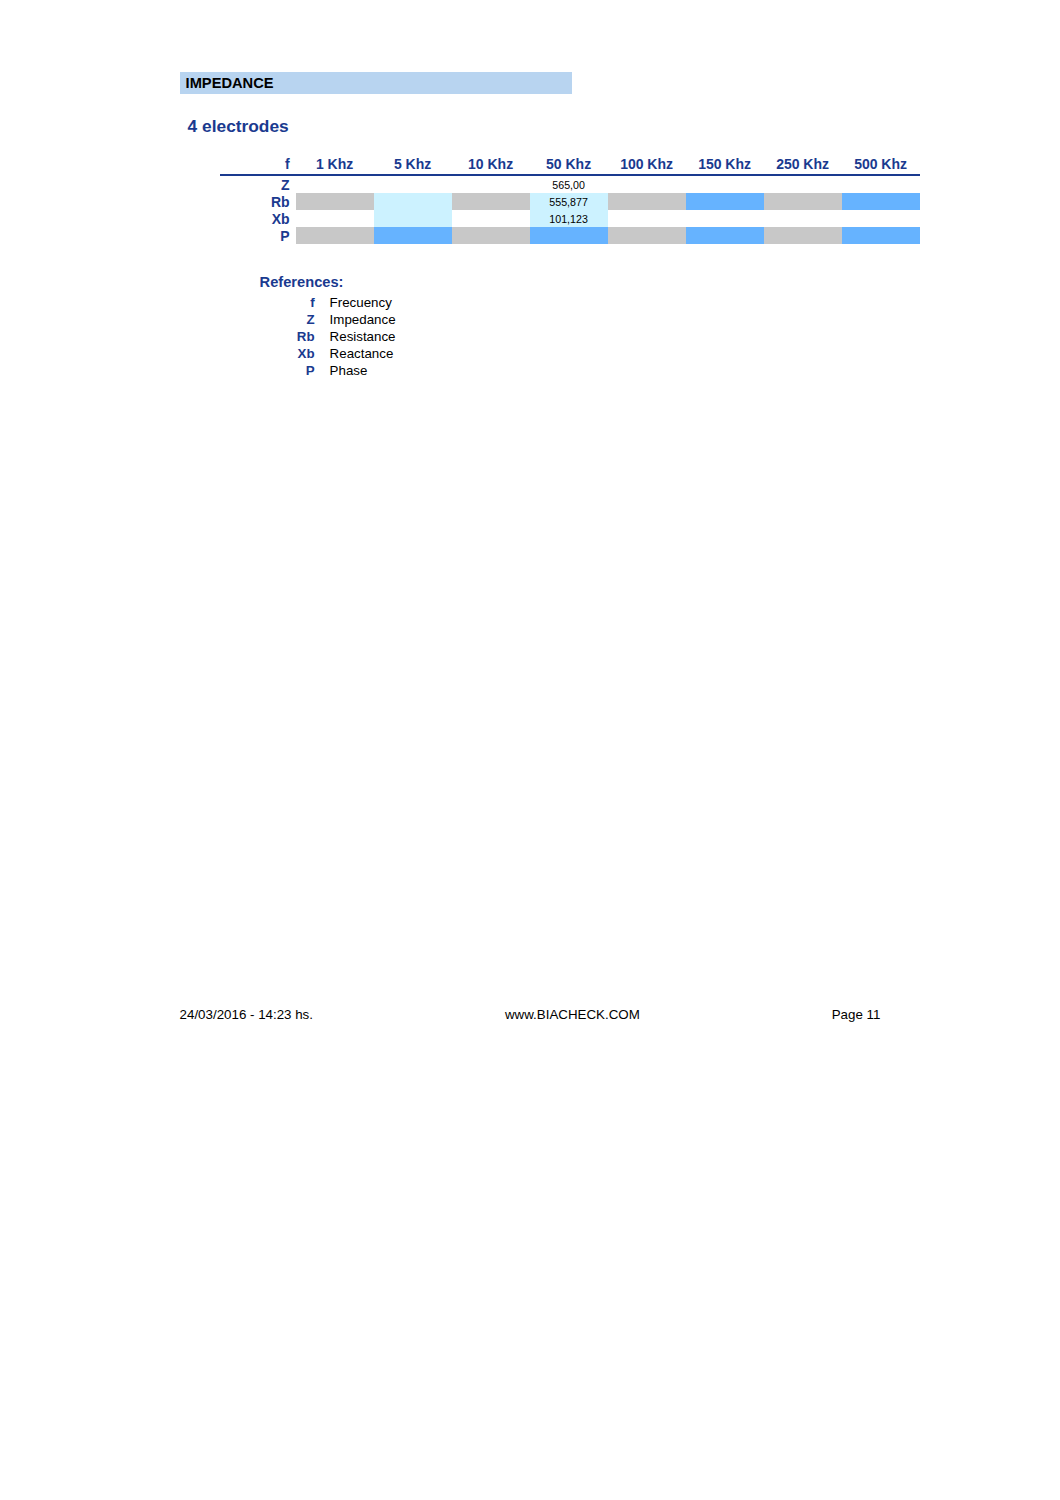IMPEDANCE
4 electrodes
| f | 1 Khz | 5 Khz | 10 Khz | 50 Khz | 100 Khz | 150 Khz | 250 Khz | 500 Khz |
| --- | --- | --- | --- | --- | --- | --- | --- | --- |
| Z | | | | 565,00 | | | | |
| Rb | | | | 555,877 | | | | |
| Xb | | | | 101,123 | | | | |
| P | | | | | | | | |
References:
| f | Frecuency |
| Z | Impedance |
| Rb | Resistance |
| Xb | Reactance |
| P | Phase |
24/03/2016 - 14:23 hs. Page 11
www.BIACHECK.COM